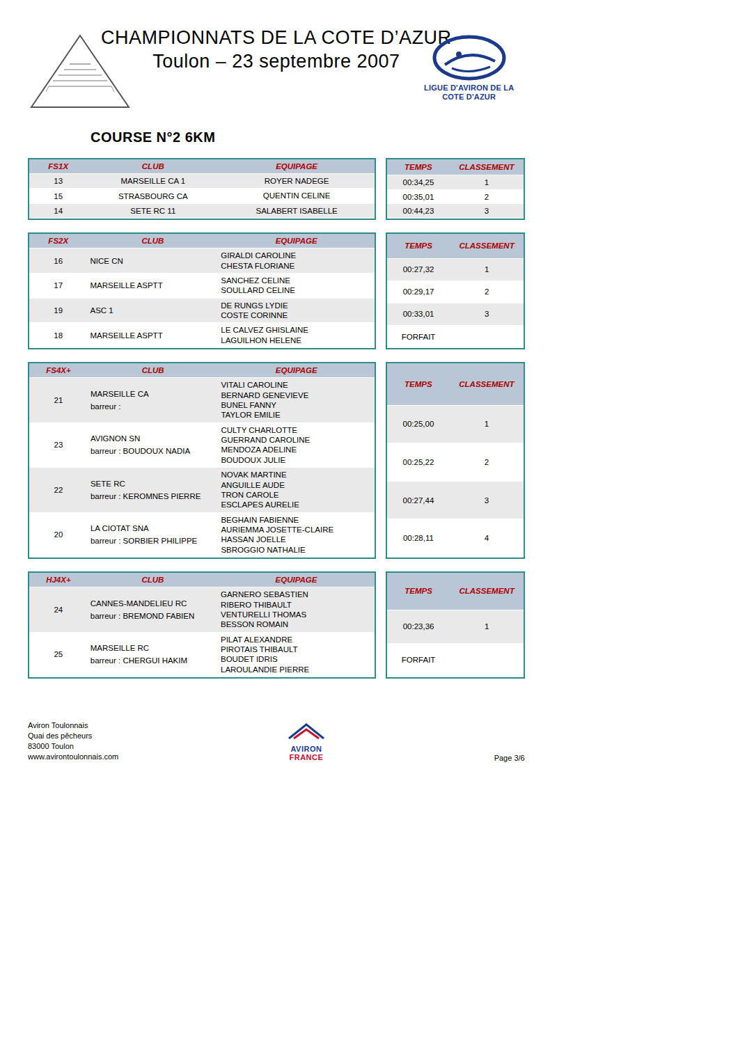CHAMPIONNATS DE LA COTE D’AZUR Toulon – 23 septembre 2007
LIGUE D'AVIRON DE LA
COTE D'AZUR
COURSE N°2 6KM
| FS1X | CLUB | EQUIPAGE |
| --- | --- | --- |
| 13 | MARSEILLE CA 1 | ROYER NADEGE |
| 15 | STRASBOURG CA | QUENTIN CELINE |
| 14 | SETE RC 11 | SALABERT ISABELLE |
| TEMPS | CLASSEMENT |
| --- | --- |
| 00:34,25 | 1 |
| 00:35,01 | 2 |
| 00:44,23 | 3 |
| FS2X | CLUB | EQUIPAGE |
| --- | --- | --- |
| 16 | NICE CN | GIRALDI CAROLINE CHESTA FLORIANE |
| 17 | MARSEILLE ASPTT | SANCHEZ CELINE SOULLARD CELINE |
| 19 | ASC 1 | DE RUNGS LYDIE COSTE CORINNE |
| 18 | MARSEILLE ASPTT | LE CALVEZ GHISLAINE LAGUILHON HELENE |
| TEMPS | CLASSEMENT |
| --- | --- |
| 00:27,32 | 1 |
| 00:29,17 | 2 |
| 00:33,01 | 3 |
| FORFAIT | |
| FS4X+ | CLUB | EQUIPAGE |
| --- | --- | --- |
| 21 | MARSEILLE CA barreur : | VITALI CAROLINE BERNARD GENEVIEVE BUNEL FANNY TAYLOR EMILIE |
| 23 | AVIGNON SN barreur : BOUDOUX NADIA | CULTY CHARLOTTE GUERRAND CAROLINE MENDOZA ADELINE BOUDOUX JULIE |
| 22 | SETE RC barreur : KEROMNES PIERRE | NOVAK MARTINE ANGUILLE AUDE TRON CAROLE ESCLAPES AURELIE |
| 20 | LA CIOTAT SNA barreur : SORBIER PHILIPPE | BEGHAIN FABIENNE AURIEMMA JOSETTE-CLAIRE HASSAN JOELLE SBROGGIO NATHALIE |
| TEMPS | CLASSEMENT |
| --- | --- |
| 00:25,00 | 1 |
| 00:25,22 | 2 |
| 00:27,44 | 3 |
| 00:28,11 | 4 |
| HJ4X+ | CLUB | EQUIPAGE |
| --- | --- | --- |
| 24 | CANNES-MANDELIEU RC barreur : BREMOND FABIEN | GARNERO SEBASTIEN RIBERO THIBAULT VENTURELLI THOMAS BESSON ROMAIN |
| 25 | MARSEILLE RC barreur : CHERGUI HAKIM | PILAT ALEXANDRE PIROTAIS THIBAULT BOUDET IDRIS LAROULANDIE PIERRE |
| TEMPS | CLASSEMENT |
| --- | --- |
| 00:23,36 | 1 |
| FORFAIT | |
Aviron Toulonnais
Quai des pêcheurs
83000 Toulon
www.avirontoulonnais.com
AVIRON
FRANCE
Page 3/6